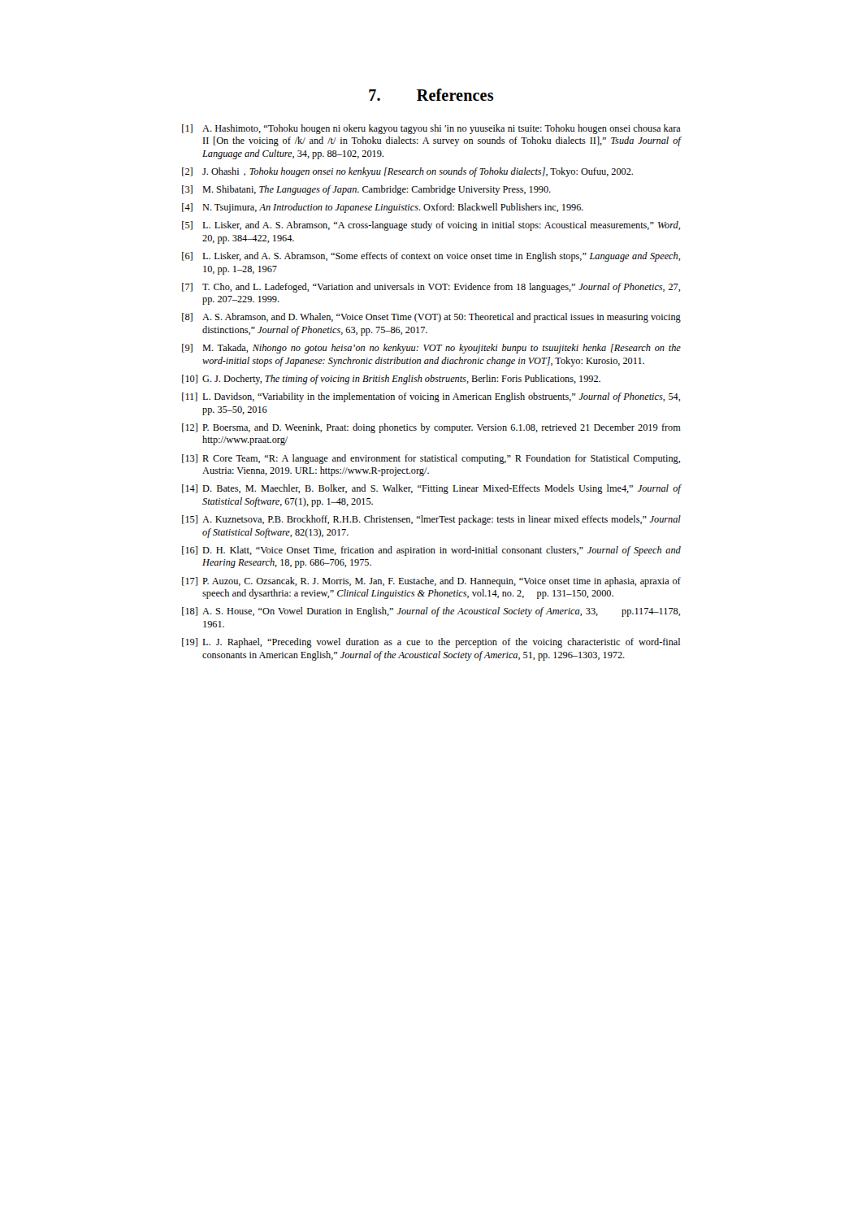7. References
[1] A. Hashimoto, “Tohoku hougen ni okeru kagyou tagyou shi ʹin no yuuseika ni tsuite: Tohoku hougen onsei chousa kara II [On the voicing of /k/ and /t/ in Tohoku dialects: A survey on sounds of Tohoku dialects II],” Tsuda Journal of Language and Culture, 34, pp. 88–102, 2019.
[2] J. Ohashi，Tohoku hougen onsei no kenkyuu [Research on sounds of Tohoku dialects], Tokyo: Oufuu, 2002.
[3] M. Shibatani, The Languages of Japan. Cambridge: Cambridge University Press, 1990.
[4] N. Tsujimura, An Introduction to Japanese Linguistics. Oxford: Blackwell Publishers inc, 1996.
[5] L. Lisker, and A. S. Abramson, “A cross-language study of voicing in initial stops: Acoustical measurements,” Word, 20, pp. 384–422, 1964.
[6] L. Lisker, and A. S. Abramson, “Some effects of context on voice onset time in English stops,” Language and Speech, 10, pp. 1–28, 1967
[7] T. Cho, and L. Ladefoged, “Variation and universals in VOT: Evidence from 18 languages,” Journal of Phonetics, 27, pp. 207–229. 1999.
[8] A. S. Abramson, and D. Whalen, “Voice Onset Time (VOT) at 50: Theoretical and practical issues in measuring voicing distinctions,” Journal of Phonetics, 63, pp. 75–86, 2017.
[9] M. Takada, Nihongo no gotou heisa’on no kenkyuu: VOT no kyoujiteki bunpu to tsuujiteki henka [Research on the word-initial stops of Japanese: Synchronic distribution and diachronic change in VOT], Tokyo: Kurosio, 2011.
[10] G. J. Docherty, The timing of voicing in British English obstruents, Berlin: Foris Publications, 1992.
[11] L. Davidson, “Variability in the implementation of voicing in American English obstruents,” Journal of Phonetics, 54, pp. 35–50, 2016
[12] P. Boersma, and D. Weenink, Praat: doing phonetics by computer. Version 6.1.08, retrieved 21 December 2019 from http://www.praat.org/
[13] R Core Team, “R: A language and environment for statistical computing,” R Foundation for Statistical Computing, Austria: Vienna, 2019. URL: https://www.R-project.org/.
[14] D. Bates, M. Maechler, B. Bolker, and S. Walker, “Fitting Linear Mixed-Effects Models Using lme4,” Journal of Statistical Software, 67(1), pp. 1–48, 2015.
[15] A. Kuznetsova, P.B. Brockhoff, R.H.B. Christensen, “lmerTest package: tests in linear mixed effects models,” Journal of Statistical Software, 82(13), 2017.
[16] D. H. Klatt, “Voice Onset Time, frication and aspiration in word-initial consonant clusters,” Journal of Speech and Hearing Research, 18, pp. 686–706, 1975.
[17] P. Auzou, C. Ozsancak, R. J. Morris, M. Jan, F. Eustache, and D. Hannequin, “Voice onset time in aphasia, apraxia of speech and dysarthria: a review,” Clinical Linguistics & Phonetics, vol.14, no. 2, pp. 131–150, 2000.
[18] A. S. House, “On Vowel Duration in English,” Journal of the Acoustical Society of America, 33, pp.1174–1178, 1961.
[19] L. J. Raphael, “Preceding vowel duration as a cue to the perception of the voicing characteristic of word‐final consonants in American English,” Journal of the Acoustical Society of America, 51, pp. 1296–1303, 1972.